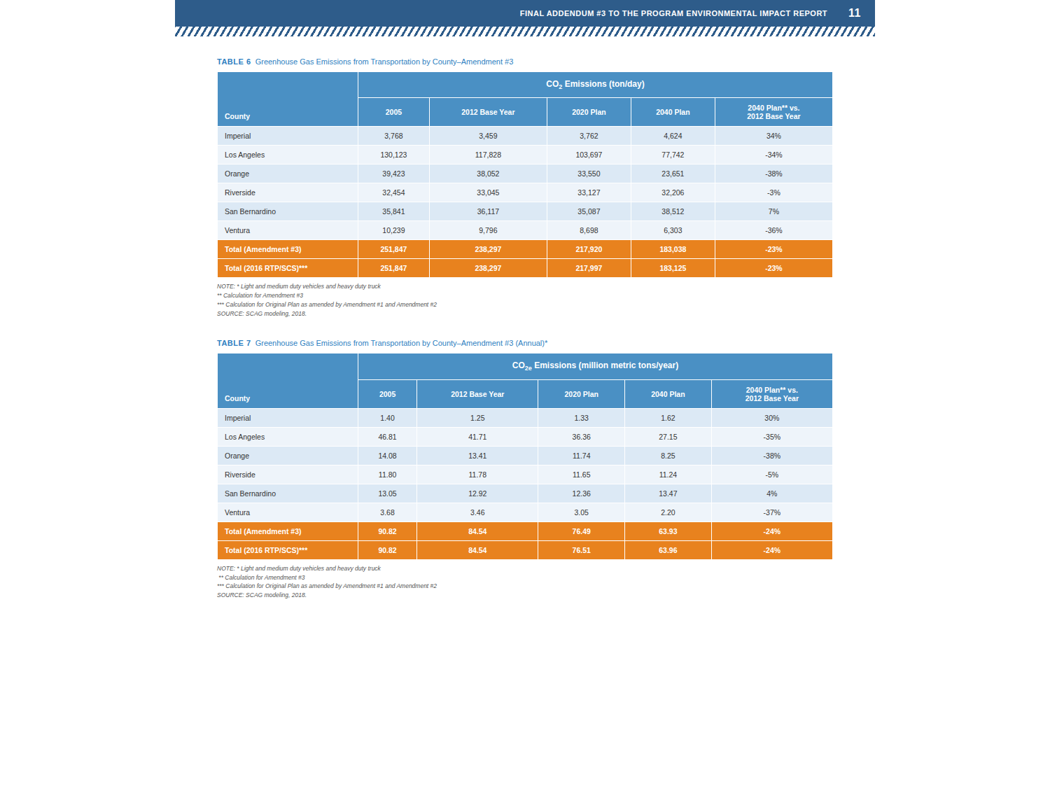Final Addendum #3 to the Program Environmental Impact Report 11
TABLE 6 Greenhouse Gas Emissions from Transportation by County–Amendment #3
| County | CO 2 Emissions (ton/day) |
| --- | --- |
| 2005 | 2012 Base Year | 2020 Plan | 2040 Plan | 2040 Plan** vs. 2012 Base Year |
| Imperial | 3,768 | 3,459 | 3,762 | 4,624 | 34% |
| Los Angeles | 130,123 | 117,828 | 103,697 | 77,742 | -34% |
| Orange | 39,423 | 38,052 | 33,550 | 23,651 | -38% |
| Riverside | 32,454 | 33,045 | 33,127 | 32,206 | -3% |
| San Bernardino | 35,841 | 36,117 | 35,087 | 38,512 | 7% |
| Ventura | 10,239 | 9,796 | 8,698 | 6,303 | -36% |
| Total (Amendment #3) | 251,847 | 238,297 | 217,920 | 183,038 | -23% |
| Total (2016 RTP/SCS)*** | 251,847 | 238,297 | 217,997 | 183,125 | -23% |
NOTE: * Light and medium duty vehicles and heavy duty truck
** Calculation for Amendment #3
*** Calculation for Original Plan as amended by Amendment #1 and Amendment #2
SOURCE: SCAG modeling, 2018.
TABLE 7 Greenhouse Gas Emissions from Transportation by County–Amendment #3 (Annual)*
| County | CO 2e Emissions (million metric tons/year) |
| --- | --- |
| 2005 | 2012 Base Year | 2020 Plan | 2040 Plan | 2040 Plan** vs. 2012 Base Year |
| Imperial | 1.40 | 1.25 | 1.33 | 1.62 | 30% |
| Los Angeles | 46.81 | 41.71 | 36.36 | 27.15 | -35% |
| Orange | 14.08 | 13.41 | 11.74 | 8.25 | -38% |
| Riverside | 11.80 | 11.78 | 11.65 | 11.24 | -5% |
| San Bernardino | 13.05 | 12.92 | 12.36 | 13.47 | 4% |
| Ventura | 3.68 | 3.46 | 3.05 | 2.20 | -37% |
| Total (Amendment #3) | 90.82 | 84.54 | 76.49 | 63.93 | -24% |
| Total (2016 RTP/SCS)*** | 90.82 | 84.54 | 76.51 | 63.96 | -24% |
NOTE: * Light and medium duty vehicles and heavy duty truck
** Calculation for Amendment #3
*** Calculation for Original Plan as amended by Amendment #1 and Amendment #2
SOURCE: SCAG modeling, 2018.